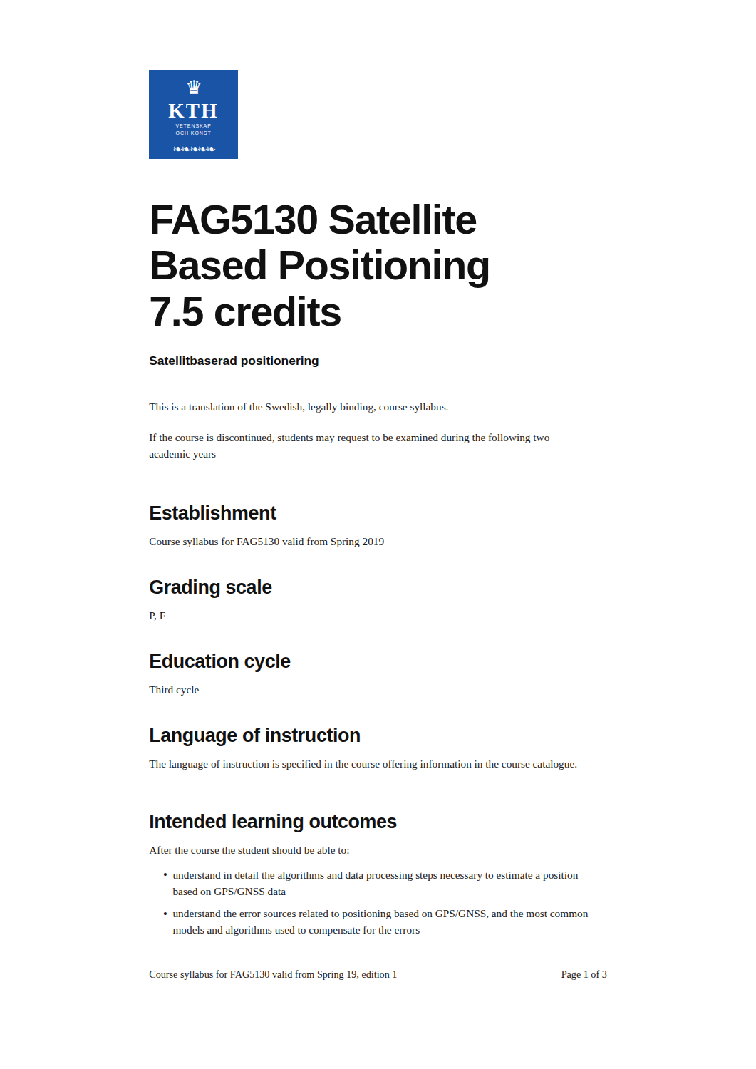♛
KTH
Vetenskap
och konst
❧❧❧❧❧
FAG5130 Satellite Based Posi­tioning 7.5 credits
Satellitbaserad positionering
This is a translation of the Swedish, legally binding, course syllabus.
If the course is discontinued, students may request to be examined during the following two academic years
Establishment
Course syllabus for FAG5130 valid from Spring 2019
Grading scale
P, F
Education cycle
Third cycle
Language of instruction
The language of instruction is specified in the course offering information in the course catalogue.
Intended learning outcomes
After the course the student should be able to:
understand in detail the algorithms and data processing steps necessary to estimate a position based on GPS/GNSS data
understand the error sources related to positioning based on GPS/GNSS, and the most common models and algorithms used to compensate for the errors
Course syllabus for FAG5130 valid from Spring 19, edition 1
Page 1 of 3